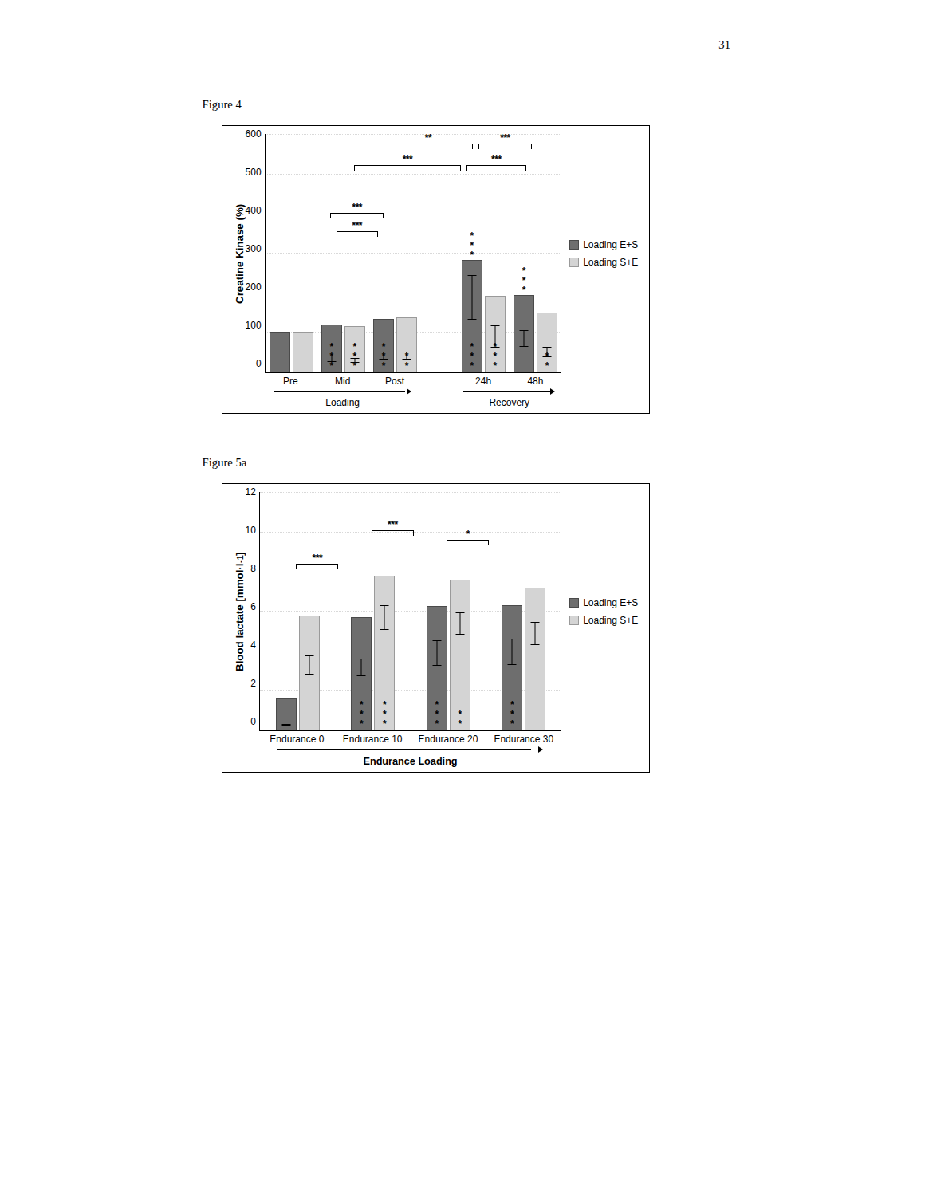31
Figure 4
Creatine Kinase (%)
600 500 400 300 200 100 0
**
***
***
***
***
***
***
***
***
**
***
***
***
***
**
Loading E+S
Loading S+E
600
Pre
Mid
Post
24h
48h
Loading
Recovery
Loading E+S
Figure 5a
Blood lactate [mmol·l-1]
12 10 8 6 4 2 0
***
***
*
***
***
***
**
***
Loading E+S
Loading S+E
12
Endurance 0
Endurance 10
Endurance 20
Endurance 30
Endurance Loading
Loading E+S